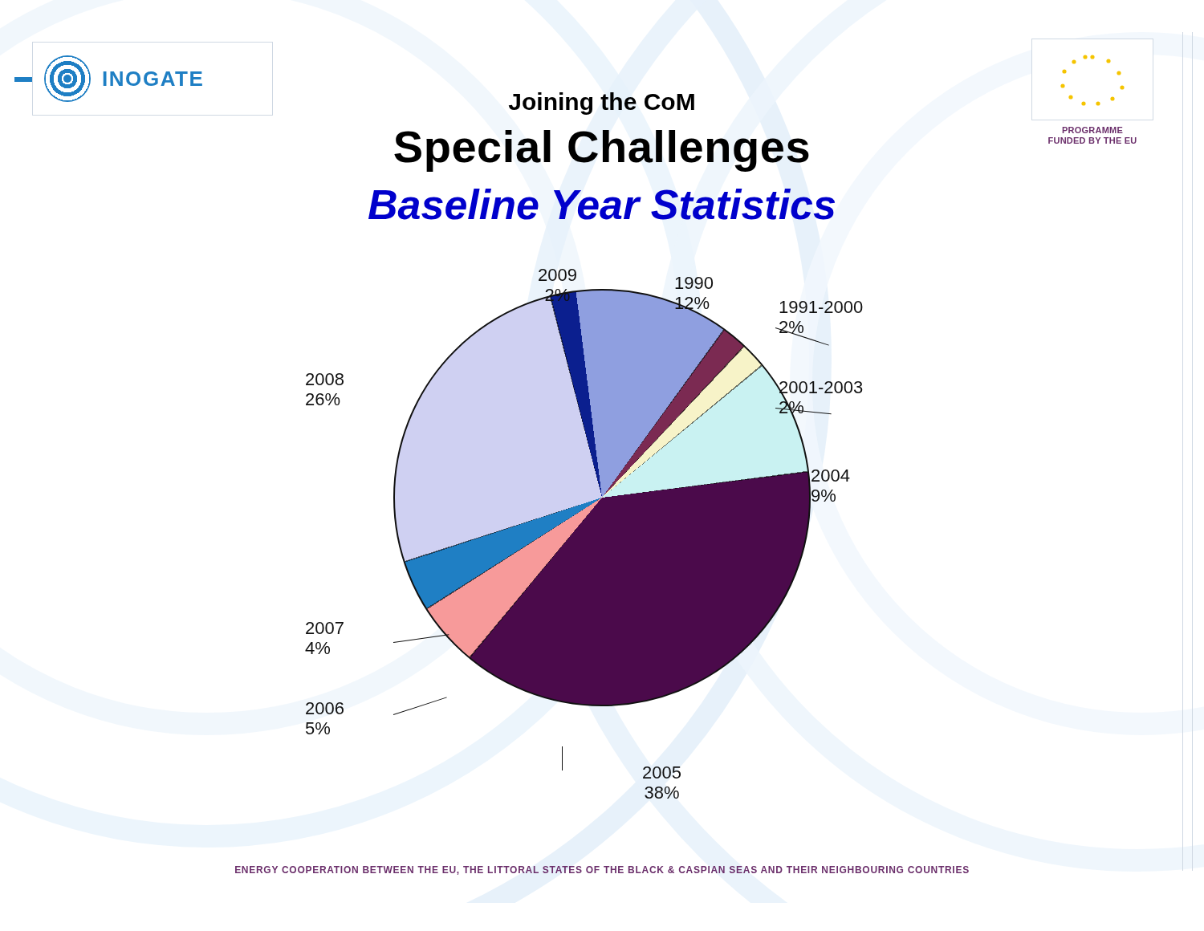INOGATE
PROGRAMME
FUNDED BY THE EU
Joining the CoM
Special Challenges
Baseline Year Statistics
20092%
199012%
1991-20002%
2001-20032%
20049%
200538%
20065%
20074%
200826%
ENERGY COOPERATION BETWEEN THE EU, THE LITTORAL STATES OF THE BLACK & CASPIAN SEAS AND THEIR NEIGHBOURING COUNTRIES